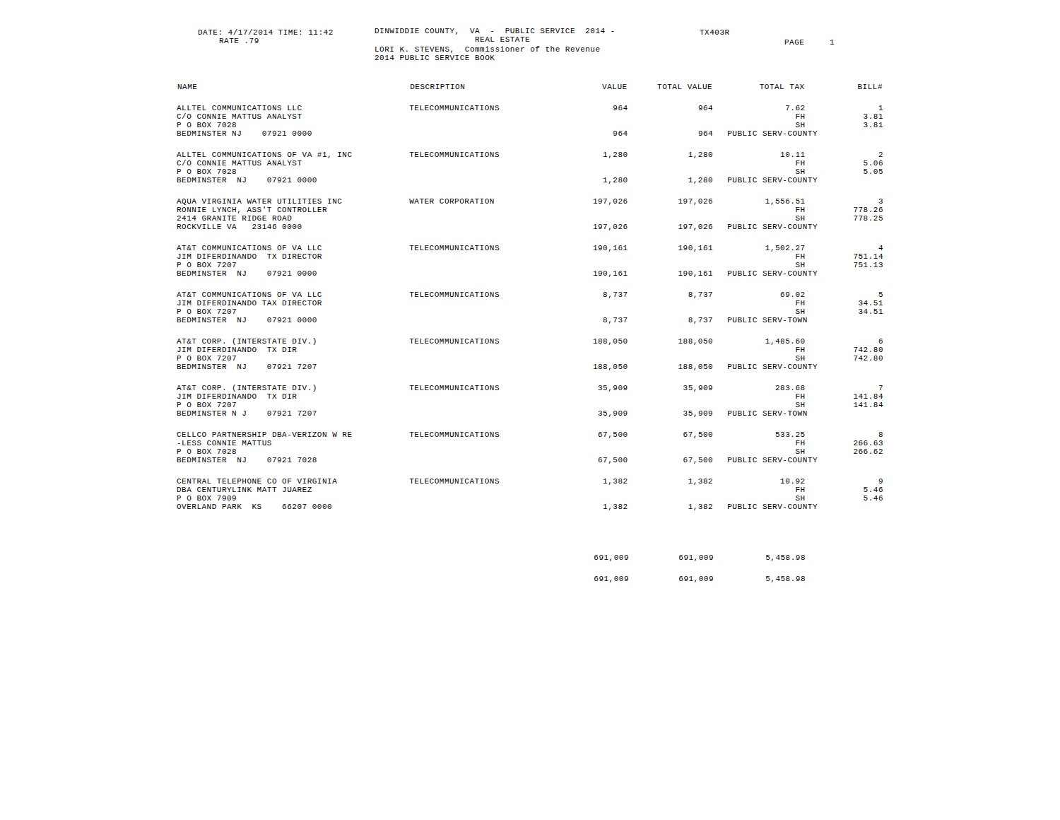DATE: 4/17/2014 TIME: 11:42
RATE .79
TX403R
PAGE 1
DINWIDDIE COUNTY, VA - PUBLIC SERVICE 2014 -
REAL ESTATE
LORI K. STEVENS, Commissioner of the Revenue
2014 PUBLIC SERVICE BOOK
| NAME | DESCRIPTION | VALUE | TOTAL VALUE | TOTAL TAX | BILL# |
| --- | --- | --- | --- | --- | --- |
| ALLTEL COMMUNICATIONS LLC | TELECOMMUNICATIONS | 964 | 964 | 7.62 | 1 |
| C/O CONNIE MATTUS ANALYST | | | | FH | 3.81 |
| P O BOX 7028 | | | | SH | 3.81 |
| BEDMINSTER NJ 07921 0000 | | 964 | 964 | PUBLIC SERV-COUNTY |
| ALLTEL COMMUNICATIONS OF VA #1, INC | TELECOMMUNICATIONS | 1,280 | 1,280 | 10.11 | 2 |
| C/O CONNIE MATTUS ANALYST | | | | FH | 5.06 |
| P O BOX 7028 | | | | SH | 5.05 |
| BEDMINSTER NJ 07921 0000 | | 1,280 | 1,280 | PUBLIC SERV-COUNTY |
| AQUA VIRGINIA WATER UTILITIES INC | WATER CORPORATION | 197,026 | 197,026 | 1,556.51 | 3 |
| RONNIE LYNCH, ASS'T CONTROLLER | | | | FH | 778.26 |
| 2414 GRANITE RIDGE ROAD | | | | SH | 778.25 |
| ROCKVILLE VA 23146 0000 | | 197,026 | 197,026 | PUBLIC SERV-COUNTY |
| AT&T COMMUNICATIONS OF VA LLC | TELECOMMUNICATIONS | 190,161 | 190,161 | 1,502.27 | 4 |
| JIM DIFERDINANDO TX DIRECTOR | | | | FH | 751.14 |
| P O BOX 7207 | | | | SH | 751.13 |
| BEDMINSTER NJ 07921 0000 | | 190,161 | 190,161 | PUBLIC SERV-COUNTY |
| AT&T COMMUNICATIONS OF VA LLC | TELECOMMUNICATIONS | 8,737 | 8,737 | 69.02 | 5 |
| JIM DIFERDINANDO TAX DIRECTOR | | | | FH | 34.51 |
| P O BOX 7207 | | | | SH | 34.51 |
| BEDMINSTER NJ 07921 0000 | | 8,737 | 8,737 | PUBLIC SERV-TOWN |
| AT&T CORP. (INTERSTATE DIV.) | TELECOMMUNICATIONS | 188,050 | 188,050 | 1,485.60 | 6 |
| JIM DIFERDINANDO TX DIR | | | | FH | 742.80 |
| P O BOX 7207 | | | | SH | 742.80 |
| BEDMINSTER NJ 07921 7207 | | 188,050 | 188,050 | PUBLIC SERV-COUNTY |
| AT&T CORP. (INTERSTATE DIV.) | TELECOMMUNICATIONS | 35,909 | 35,909 | 283.68 | 7 |
| JIM DIFERDINANDO TX DIR | | | | FH | 141.84 |
| P O BOX 7207 | | | | SH | 141.84 |
| BEDMINSTER N J 07921 7207 | | 35,909 | 35,909 | PUBLIC SERV-TOWN |
| CELLCO PARTNERSHIP DBA-VERIZON W RE | TELECOMMUNICATIONS | 67,500 | 67,500 | 533.25 | 8 |
| -LESS CONNIE MATTUS | | | | FH | 266.63 |
| P O BOX 7028 | | | | SH | 266.62 |
| BEDMINSTER NJ 07921 7028 | | 67,500 | 67,500 | PUBLIC SERV-COUNTY |
| CENTRAL TELEPHONE CO OF VIRGINIA | TELECOMMUNICATIONS | 1,382 | 1,382 | 10.92 | 9 |
| DBA CENTURYLINK MATT JUAREZ | | | | FH | 5.46 |
| P O BOX 7909 | | | | SH | 5.46 |
| OVERLAND PARK KS 66207 0000 | | 1,382 | 1,382 | PUBLIC SERV-COUNTY |
| | | 691,009 | 691,009 | 5,458.98 | |
| | | 691,009 | 691,009 | 5,458.98 | |